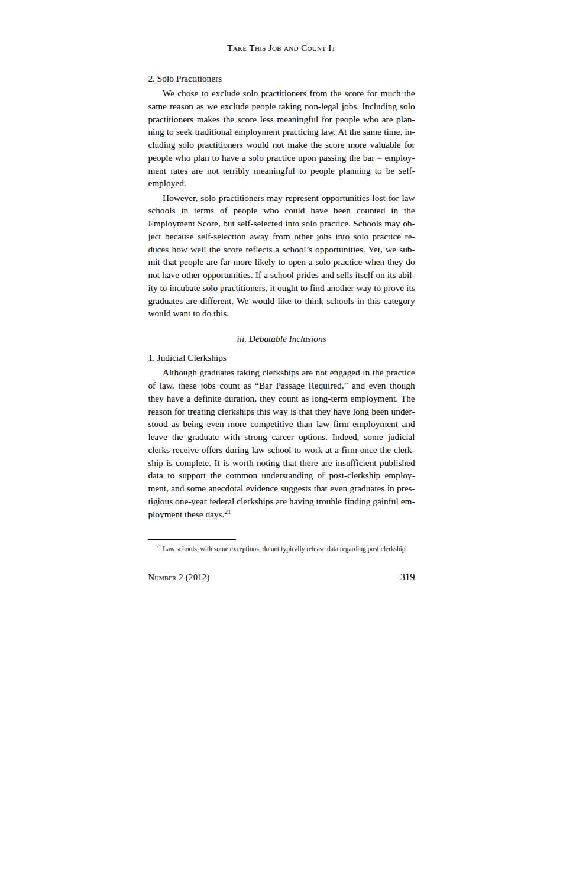Take This Job and Count It
2. Solo Practitioners
We chose to exclude solo practitioners from the score for much the same reason as we exclude people taking non-legal jobs. Including solo practitioners makes the score less meaningful for people who are planning to seek traditional employment practicing law. At the same time, including solo practitioners would not make the score more valuable for people who plan to have a solo practice upon passing the bar – employment rates are not terribly meaningful to people planning to be self-employed.
However, solo practitioners may represent opportunities lost for law schools in terms of people who could have been counted in the Employment Score, but self-selected into solo practice. Schools may object because self-selection away from other jobs into solo practice reduces how well the score reflects a school’s opportunities. Yet, we submit that people are far more likely to open a solo practice when they do not have other opportunities. If a school prides and sells itself on its ability to incubate solo practitioners, it ought to find another way to prove its graduates are different. We would like to think schools in this category would want to do this.
iii. Debatable Inclusions
1. Judicial Clerkships
Although graduates taking clerkships are not engaged in the practice of law, these jobs count as “Bar Passage Required,” and even though they have a definite duration, they count as long-term employment. The reason for treating clerkships this way is that they have long been understood as being even more competitive than law firm employment and leave the graduate with strong career options. Indeed, some judicial clerks receive offers during law school to work at a firm once the clerkship is complete. It is worth noting that there are insufficient published data to support the common understanding of post-clerkship employment, and some anecdotal evidence suggests that even graduates in prestigious one-year federal clerkships are having trouble finding gainful employment these days.21
21 Law schools, with some exceptions, do not typically release data regarding post clerkship
Number 2 (2012) 319